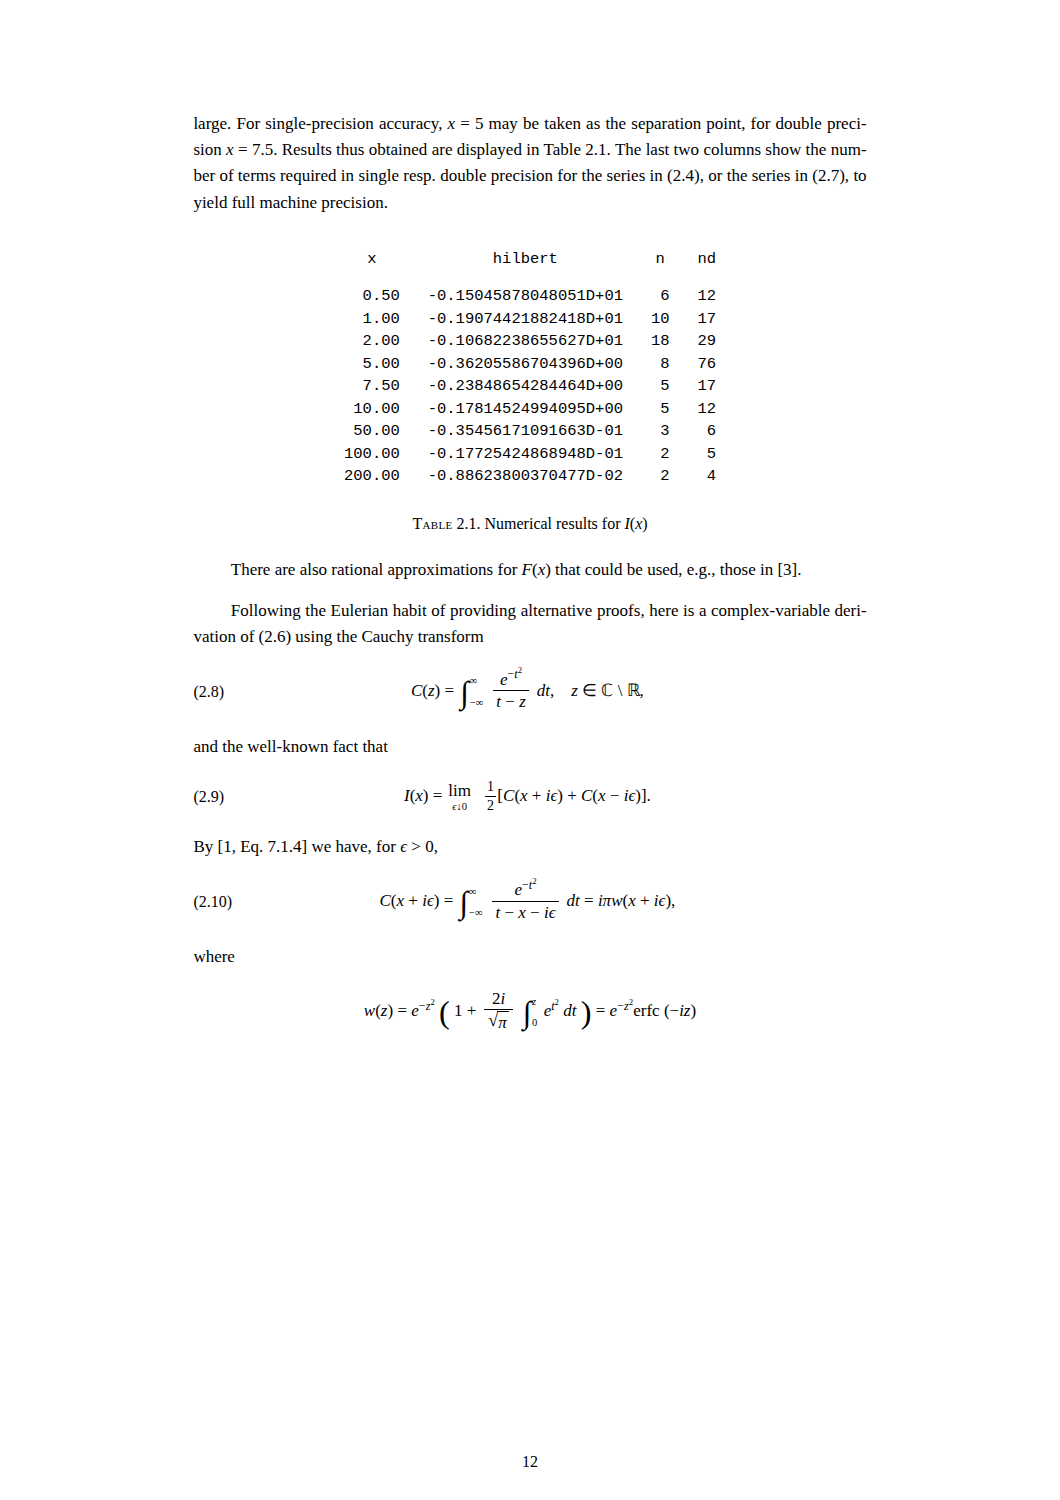large. For single-precision accuracy, x = 5 may be taken as the separation point, for double precision x = 7.5. Results thus obtained are displayed in Table 2.1. The last two columns show the number of terms required in single resp. double precision for the series in (2.4), or the series in (2.7), to yield full machine precision.
| x | hilbert | n | nd |
| --- | --- | --- | --- |
| 0.50 | -0.15045878048051D+01 | 6 | 12 |
| 1.00 | -0.19074421882418D+01 | 10 | 17 |
| 2.00 | -0.10682238655627D+01 | 18 | 29 |
| 5.00 | -0.36205586704396D+00 | 8 | 76 |
| 7.50 | -0.23848654284464D+00 | 5 | 17 |
| 10.00 | -0.17814524994095D+00 | 5 | 12 |
| 50.00 | -0.35456171091663D-01 | 3 | 6 |
| 100.00 | -0.17725424868948D-01 | 2 | 5 |
| 200.00 | -0.88623800370477D-02 | 2 | 4 |
Table 2.1. Numerical results for I(x)
There are also rational approximations for F(x) that could be used, e.g., those in [3].
Following the Eulerian habit of providing alternative proofs, here is a complex-variable derivation of (2.6) using the Cauchy transform
(2.8)
C(z) = ∫∞−∞ e−t2 t − z dt, z ∈ ℂ \ ℝ,
and the well-known fact that
(2.9)
I(x) = lim ϵ↓0 12[C(x + iϵ) + C(x − iϵ)].
By [1, Eq. 7.1.4] we have, for ϵ > 0,
(2.10)
C(x + iϵ) = ∫∞−∞ e−t2 t − x − iϵ dt = iπw(x + iϵ),
where
w(z) = e−z2 ( 1 + 2i π ∫z 0 et2 dt ) = e−z2erfc (−iz)
12